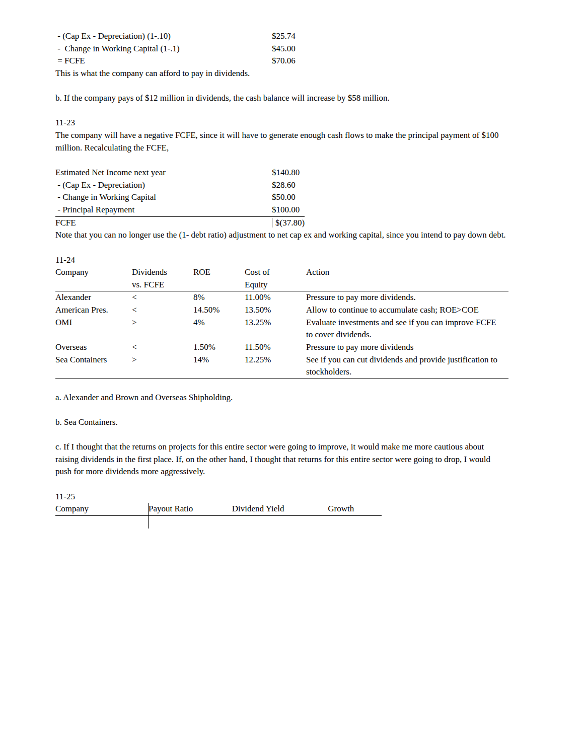- (Cap Ex - Depreciation) (1-.10) $25.74
- Change in Working Capital (1-.1) $45.00
= FCFE $70.06
This is what the company can afford to pay in dividends.
b. If the company pays of $12 million in dividends, the cash balance will increase by $58 million.
11-23
The company will have a negative FCFE, since it will have to generate enough cash flows to make the principal payment of $100 million. Recalculating the FCFE,
| Estimated Net Income next year | $140.80 |
| - (Cap Ex - Depreciation) | $28.60 |
| - Change in Working Capital | $50.00 |
| - Principal Repayment | $100.00 |
| FCFE | $(37.80) |
Note that you can no longer use the (1- debt ratio) adjustment to net cap ex and working capital, since you intend to pay down debt.
11-24
| Company | Dividends vs. FCFE | ROE | Cost of Equity | Action |
| --- | --- | --- | --- | --- |
| Alexander | < | 8% | 11.00% | Pressure to pay more dividends. |
| American Pres. | < | 14.50% | 13.50% | Allow to continue to accumulate cash; ROE>COE |
| OMI | > | 4% | 13.25% | Evaluate investments and see if you can improve FCFE to cover dividends. |
| Overseas | < | 1.50% | 11.50% | Pressure to pay more dividends |
| Sea Containers | > | 14% | 12.25% | See if you can cut dividends and provide justification to stockholders. |
a. Alexander and Brown and Overseas Shipholding.
b. Sea Containers.
c. If I thought that the returns on projects for this entire sector were going to improve, it would make me more cautious about raising dividends in the first place. If, on the other hand, I thought that returns for this entire sector were going to drop, I would push for more dividends more aggressively.
11-25
| Company | Payout Ratio | Dividend Yield | Growth |
| --- | --- | --- | --- |